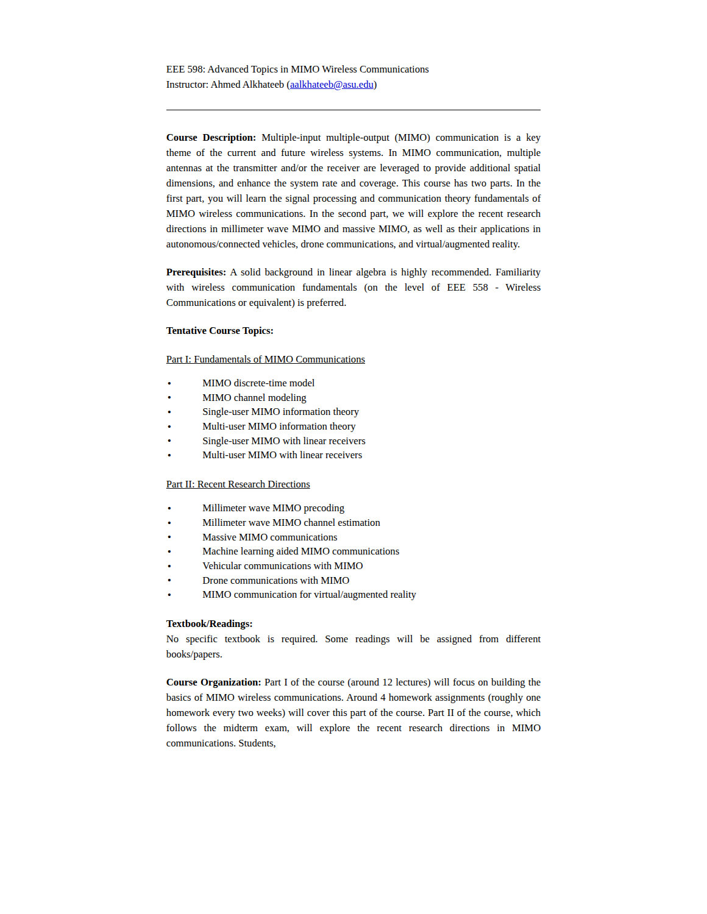EEE 598: Advanced Topics in MIMO Wireless Communications
Instructor: Ahmed Alkhateeb (aalkhateeb@asu.edu)
Course Description: Multiple-input multiple-output (MIMO) communication is a key theme of the current and future wireless systems. In MIMO communication, multiple antennas at the transmitter and/or the receiver are leveraged to provide additional spatial dimensions, and enhance the system rate and coverage. This course has two parts. In the first part, you will learn the signal processing and communication theory fundamentals of MIMO wireless communications. In the second part, we will explore the recent research directions in millimeter wave MIMO and massive MIMO, as well as their applications in autonomous/connected vehicles, drone communications, and virtual/augmented reality.
Prerequisites: A solid background in linear algebra is highly recommended. Familiarity with wireless communication fundamentals (on the level of EEE 558 - Wireless Communications or equivalent) is preferred.
Tentative Course Topics:
Part I: Fundamentals of MIMO Communications
MIMO discrete-time model
MIMO channel modeling
Single-user MIMO information theory
Multi-user MIMO information theory
Single-user MIMO with linear receivers
Multi-user MIMO with linear receivers
Part II: Recent Research Directions
Millimeter wave MIMO precoding
Millimeter wave MIMO channel estimation
Massive MIMO communications
Machine learning aided MIMO communications
Vehicular communications with MIMO
Drone communications with MIMO
MIMO communication for virtual/augmented reality
Textbook/Readings:
No specific textbook is required. Some readings will be assigned from different books/papers.
Course Organization: Part I of the course (around 12 lectures) will focus on building the basics of MIMO wireless communications. Around 4 homework assignments (roughly one homework every two weeks) will cover this part of the course. Part II of the course, which follows the midterm exam, will explore the recent research directions in MIMO communications. Students,